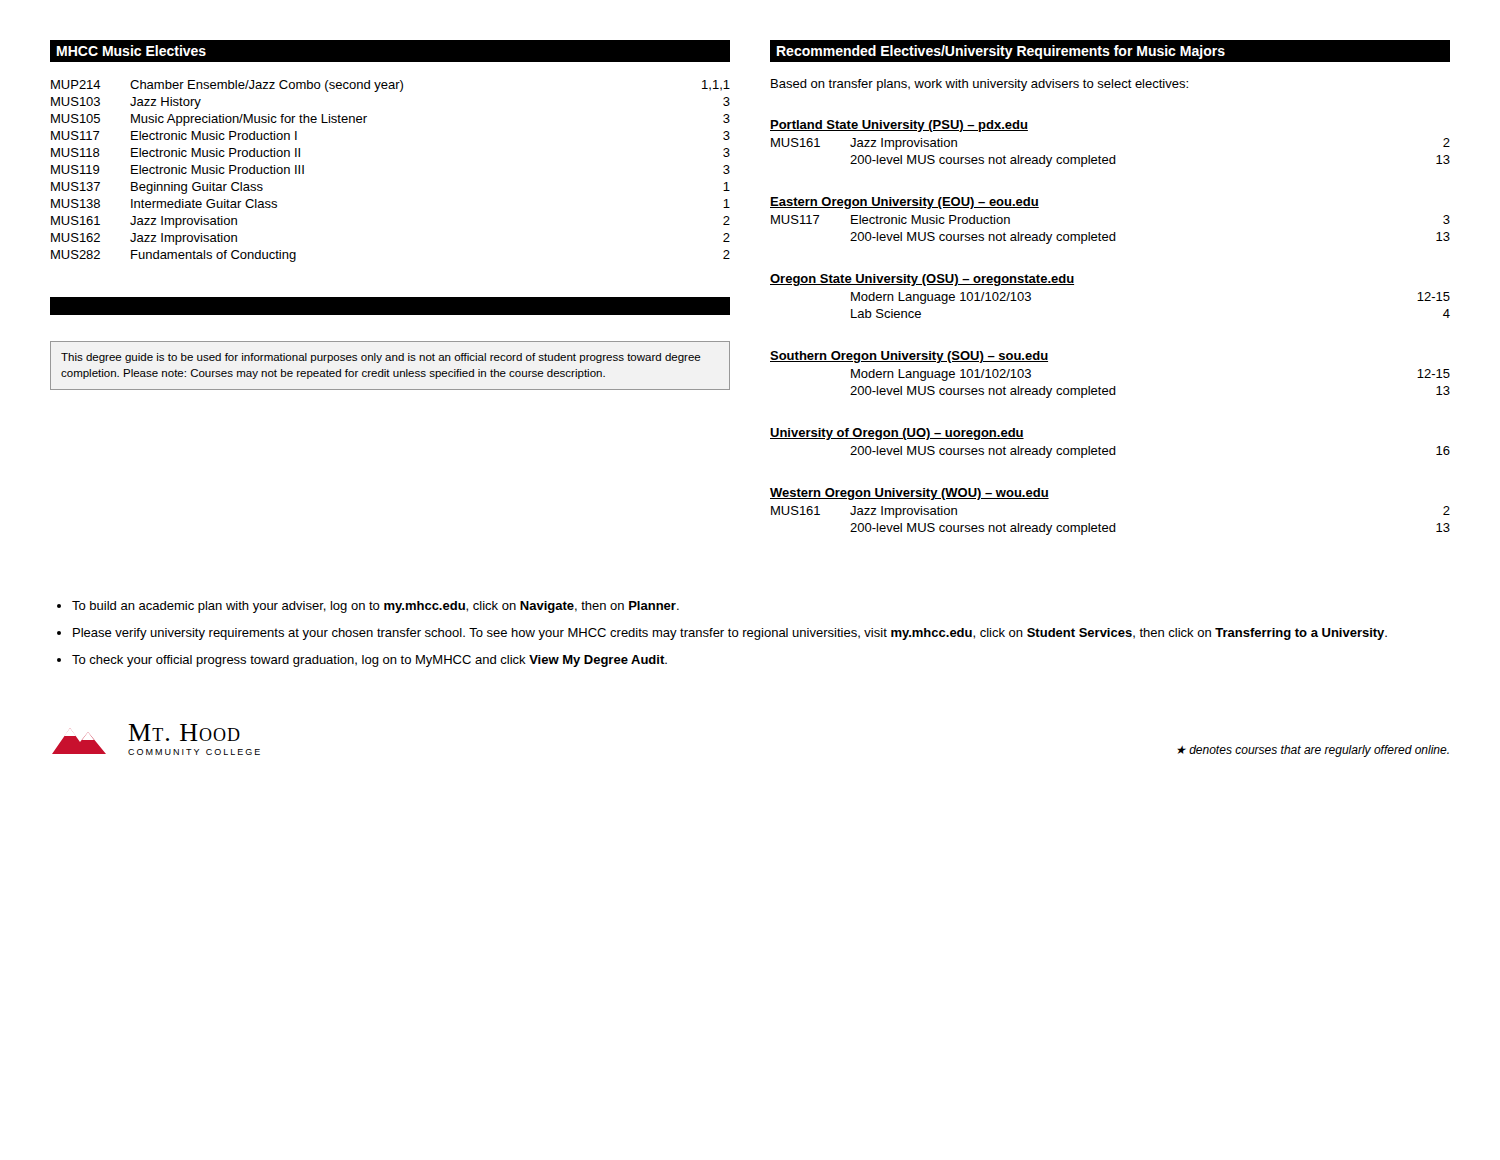MHCC Music Electives
| MUP214 | Chamber Ensemble/Jazz Combo (second year) | 1,1,1 |
| MUS103 | Jazz History | 3 |
| MUS105 | Music Appreciation/Music for the Listener | 3 |
| MUS117 | Electronic Music Production I | 3 |
| MUS118 | Electronic Music Production II | 3 |
| MUS119 | Electronic Music Production III | 3 |
| MUS137 | Beginning Guitar Class | 1 |
| MUS138 | Intermediate Guitar Class | 1 |
| MUS161 | Jazz Improvisation | 2 |
| MUS162 | Jazz Improvisation | 2 |
| MUS282 | Fundamentals of Conducting | 2 |
This degree guide is to be used for informational purposes only and is not an official record of student progress toward degree completion. Please note: Courses may not be repeated for credit unless specified in the course description.
Recommended Electives/University Requirements for Music Majors
Based on transfer plans, work with university advisers to select electives:
Portland State University (PSU) – pdx.edu
| MUS161 | Jazz Improvisation | 2 |
| | 200-level MUS courses not already completed | 13 |
Eastern Oregon University (EOU) – eou.edu
| MUS117 | Electronic Music Production | 3 |
| | 200-level MUS courses not already completed | 13 |
Oregon State University (OSU) – oregonstate.edu
| | Modern Language 101/102/103 | 12-15 |
| | Lab Science | 4 |
Southern Oregon University (SOU) – sou.edu
| | Modern Language 101/102/103 | 12-15 |
| | 200-level MUS courses not already completed | 13 |
University of Oregon (UO) – uoregon.edu
| | 200-level MUS courses not already completed | 16 |
Western Oregon University (WOU) – wou.edu
| MUS161 | Jazz Improvisation | 2 |
| | 200-level MUS courses not already completed | 13 |
To build an academic plan with your adviser, log on to my.mhcc.edu, click on Navigate, then on Planner.
Please verify university requirements at your chosen transfer school. To see how your MHCC credits may transfer to regional universities, visit my.mhcc.edu, click on Student Services, then click on Transferring to a University.
To check your official progress toward graduation, log on to MyMHCC and click View My Degree Audit.
MT. HOOD
COMMUNITY COLLEGE
★ denotes courses that are regularly offered online.